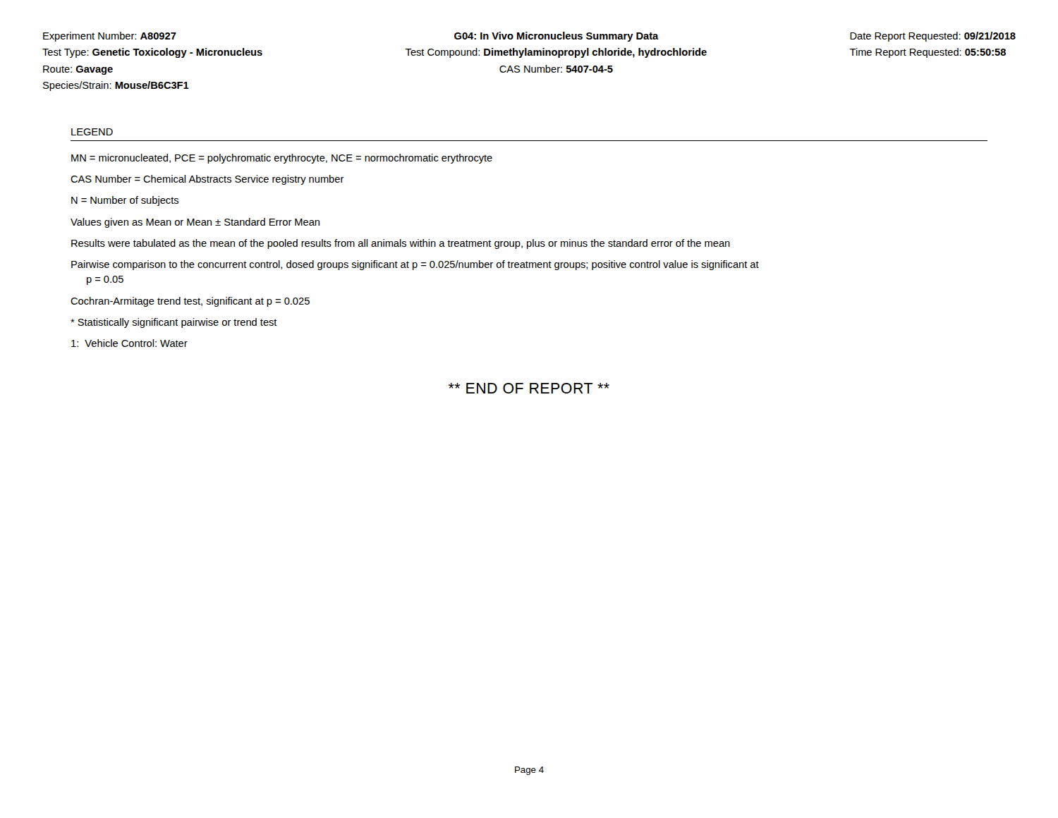Experiment Number: A80927
Test Type: Genetic Toxicology - Micronucleus
Route: Gavage
Species/Strain: Mouse/B6C3F1
G04: In Vivo Micronucleus Summary Data
Test Compound: Dimethylaminopropyl chloride, hydrochloride
CAS Number: 5407-04-5
Date Report Requested: 09/21/2018
Time Report Requested: 05:50:58
LEGEND
MN = micronucleated, PCE = polychromatic erythrocyte, NCE = normochromatic erythrocyte
CAS Number = Chemical Abstracts Service registry number
N = Number of subjects
Values given as Mean or Mean ± Standard Error Mean
Results were tabulated as the mean of the pooled results from all animals within a treatment group, plus or minus the standard error of the mean
Pairwise comparison to the concurrent control, dosed groups significant at p = 0.025/number of treatment groups; positive control value is significant at p = 0.05
Cochran-Armitage trend test, significant at p = 0.025
* Statistically significant pairwise or trend test
1: Vehicle Control: Water
** END OF REPORT **
Page 4